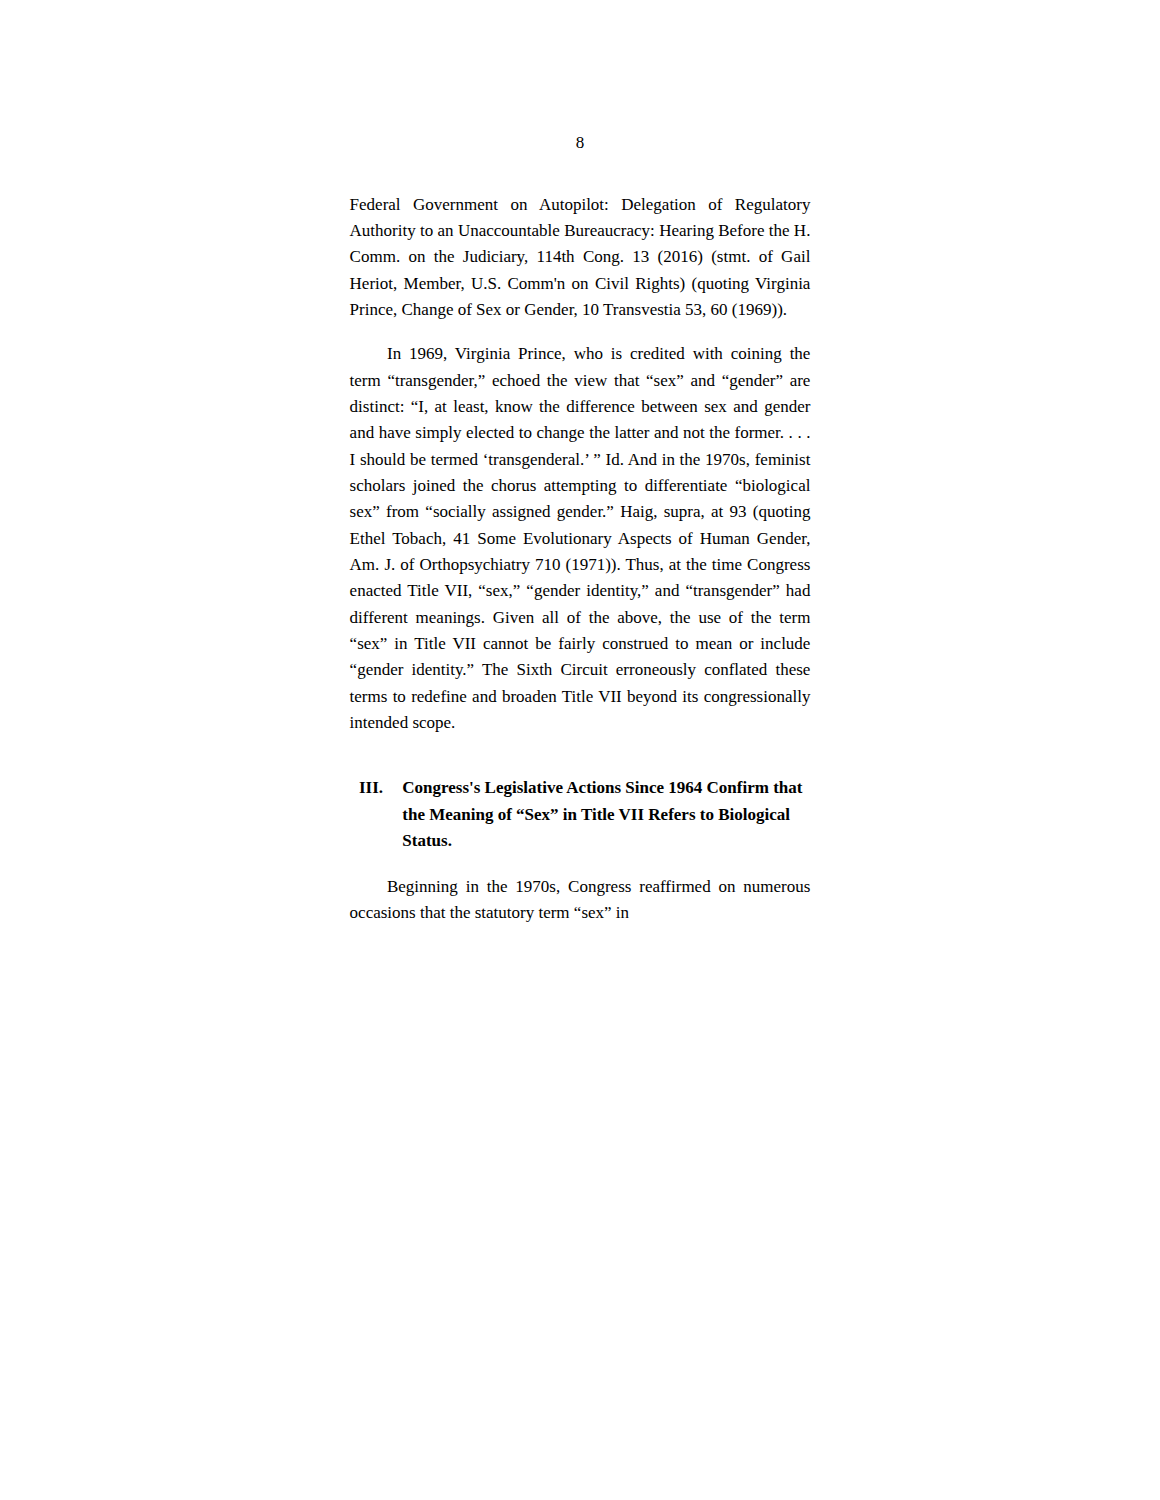8
Federal Government on Autopilot: Delegation of Regulatory Authority to an Unaccountable Bureaucracy: Hearing Before the H. Comm. on the Judiciary, 114th Cong. 13 (2016) (stmt. of Gail Heriot, Member, U.S. Comm'n on Civil Rights) (quoting Virginia Prince, Change of Sex or Gender, 10 Transvestia 53, 60 (1969)).
In 1969, Virginia Prince, who is credited with coining the term “transgender,” echoed the view that “sex” and “gender” are distinct: “I, at least, know the difference between sex and gender and have simply elected to change the latter and not the former. . . . I should be termed ‘transgenderal.’ ” Id. And in the 1970s, feminist scholars joined the chorus attempting to differentiate “biological sex” from “socially assigned gender.” Haig, supra, at 93 (quoting Ethel Tobach, 41 Some Evolutionary Aspects of Human Gender, Am. J. of Orthopsychiatry 710 (1971)). Thus, at the time Congress enacted Title VII, “sex,” “gender identity,” and “transgender” had different meanings. Given all of the above, the use of the term “sex” in Title VII cannot be fairly construed to mean or include “gender identity.” The Sixth Circuit erroneously conflated these terms to redefine and broaden Title VII beyond its congressionally intended scope.
III.
Congress's Legislative Actions Since 1964 Confirm that the Meaning of “Sex” in Title VII Refers to Biological Status.
Beginning in the 1970s, Congress reaffirmed on numerous occasions that the statutory term “sex” in